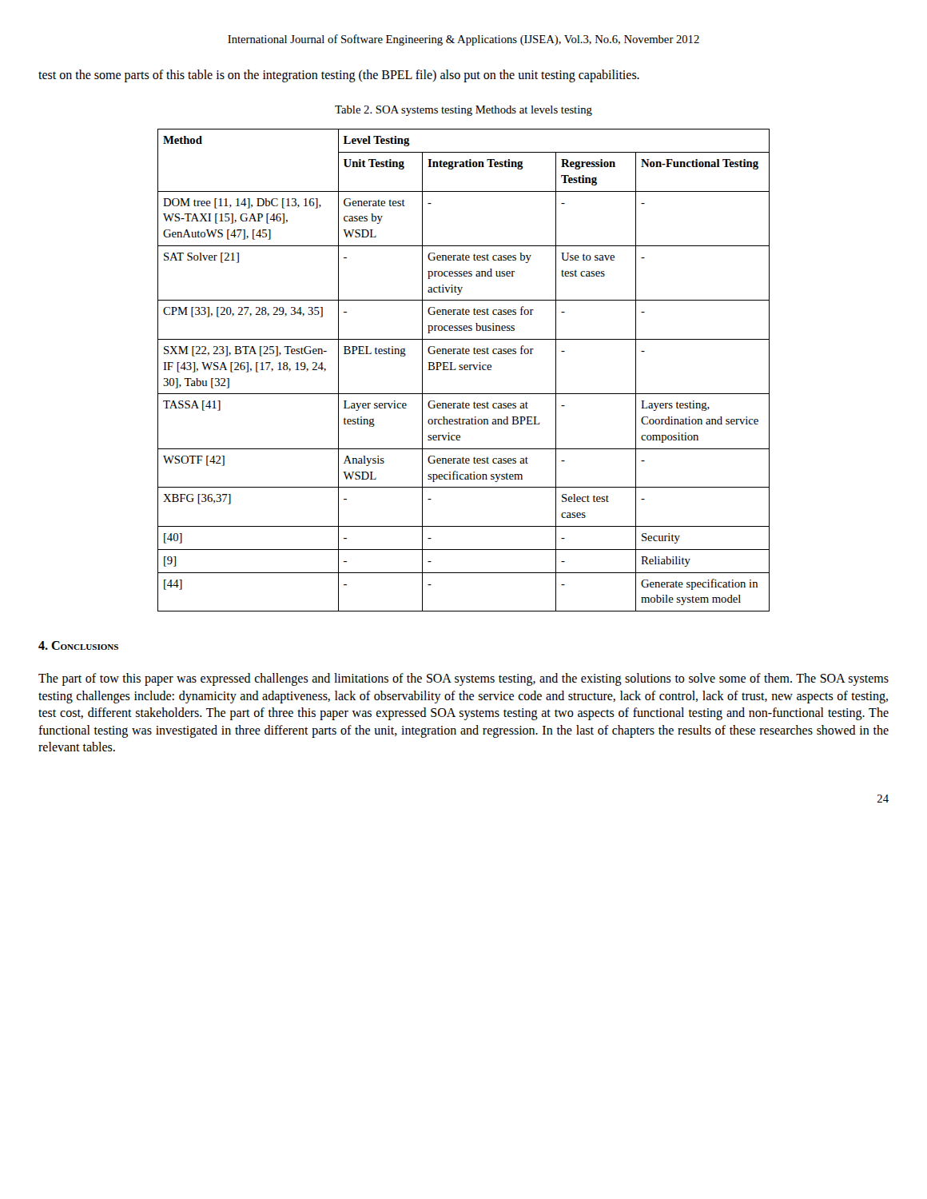International Journal of Software Engineering & Applications (IJSEA), Vol.3, No.6, November 2012
test on the some parts of this table is on the integration testing (the BPEL file) also put on the unit testing capabilities.
Table 2. SOA systems testing Methods at levels testing
| Method | Level Testing |
| --- | --- |
| Unit Testing | Integration Testing | Regression Testing | Non-Functional Testing |
| DOM tree [11, 14], DbC [13, 16], WS-TAXI [15], GAP [46], GenAutoWS [47], [45] | Generate test cases by WSDL | - | - | - |
| SAT Solver [21] | - | Generate test cases by processes and user activity | Use to save test cases | - |
| CPM [33], [20, 27, 28, 29, 34, 35] | - | Generate test cases for processes business | - | - |
| SXM [22, 23], BTA [25], TestGen-IF [43], WSA [26], [17, 18, 19, 24, 30], Tabu [32] | BPEL testing | Generate test cases for BPEL service | - | - |
| TASSA [41] | Layer service testing | Generate test cases at orchestration and BPEL service | - | Layers testing, Coordination and service composition |
| WSOTF [42] | Analysis WSDL | Generate test cases at specification system | - | - |
| XBFG [36,37] | - | - | Select test cases | - |
| [40] | - | - | - | Security |
| [9] | - | - | - | Reliability |
| [44] | - | - | - | Generate specification in mobile system model |
4. Conclusions
The part of tow this paper was expressed challenges and limitations of the SOA systems testing, and the existing solutions to solve some of them. The SOA systems testing challenges include: dynamicity and adaptiveness, lack of observability of the service code and structure, lack of control, lack of trust, new aspects of testing, test cost, different stakeholders. The part of three this paper was expressed SOA systems testing at two aspects of functional testing and non-functional testing. The functional testing was investigated in three different parts of the unit, integration and regression. In the last of chapters the results of these researches showed in the relevant tables.
24